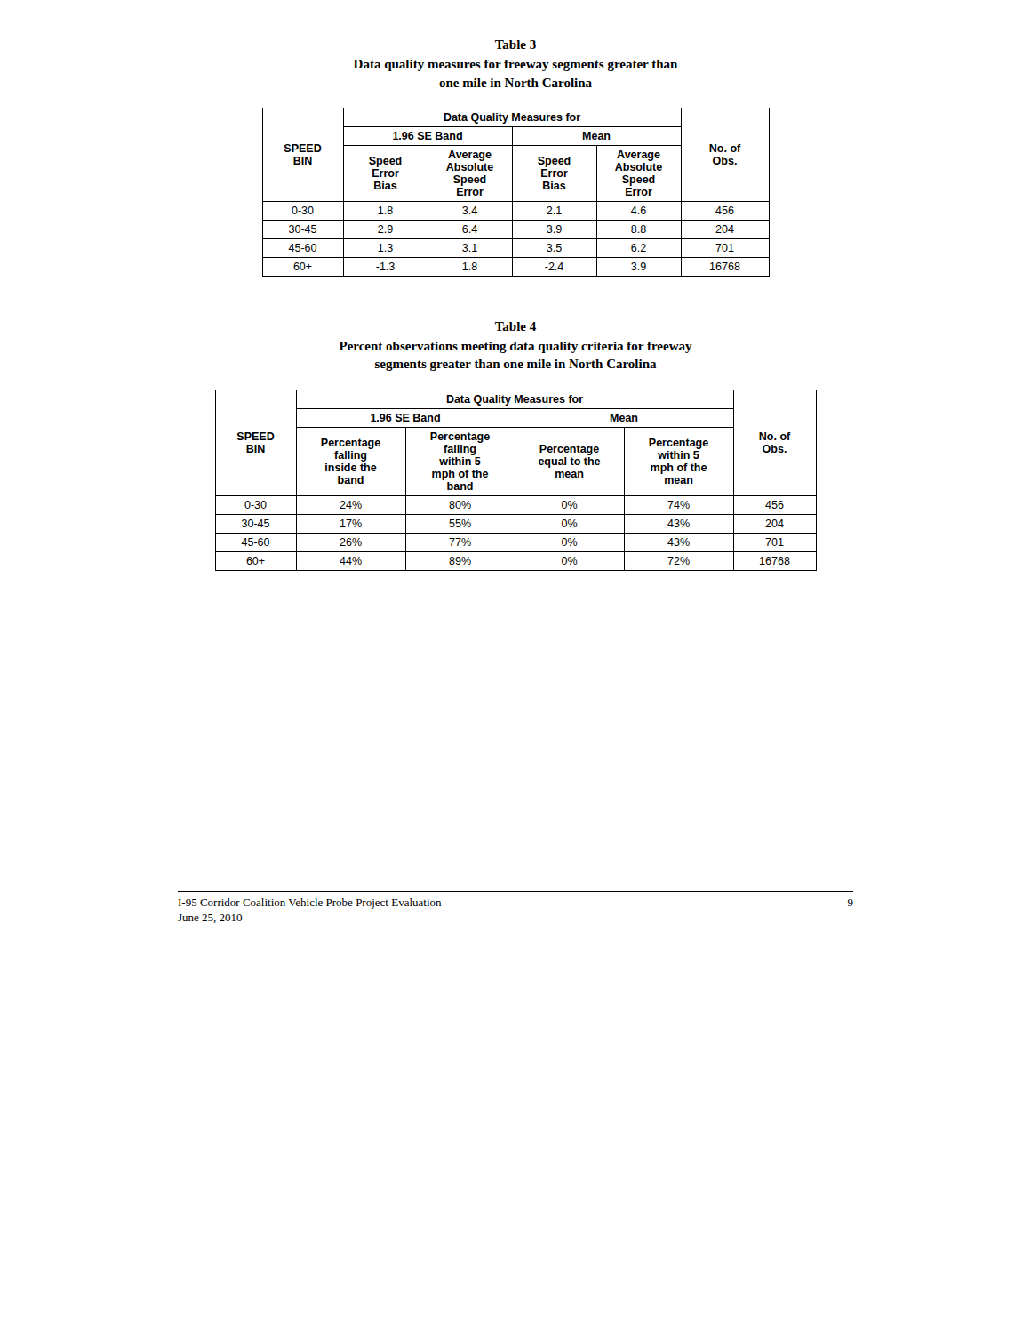Table 3 Data quality measures for freeway segments greater than
one mile in North Carolina
| SPEED BIN | Data Quality Measures for | No. of Obs. |
| --- | --- | --- |
| 1.96 SE Band | Mean |
| Speed Error Bias | Average Absolute Speed Error | Speed Error Bias | Average Absolute Speed Error |
| 0-30 | 1.8 | 3.4 | 2.1 | 4.6 | 456 |
| 30-45 | 2.9 | 6.4 | 3.9 | 8.8 | 204 |
| 45-60 | 1.3 | 3.1 | 3.5 | 6.2 | 701 |
| 60+ | -1.3 | 1.8 | -2.4 | 3.9 | 16768 |
Table 4 Percent observations meeting data quality criteria for freeway
segments greater than one mile in North Carolina
| SPEED BIN | Data Quality Measures for | No. of Obs. |
| --- | --- | --- |
| 1.96 SE Band | Mean |
| Percentage falling inside the band | Percentage falling within 5 mph of the band | Percentage equal to the mean | Percentage within 5 mph of the mean |
| 0-30 | 24% | 80% | 0% | 74% | 456 |
| 30-45 | 17% | 55% | 0% | 43% | 204 |
| 45-60 | 26% | 77% | 0% | 43% | 701 |
| 60+ | 44% | 89% | 0% | 72% | 16768 |
9 I-95 Corridor Coalition Vehicle Probe Project Evaluation June 25, 2010